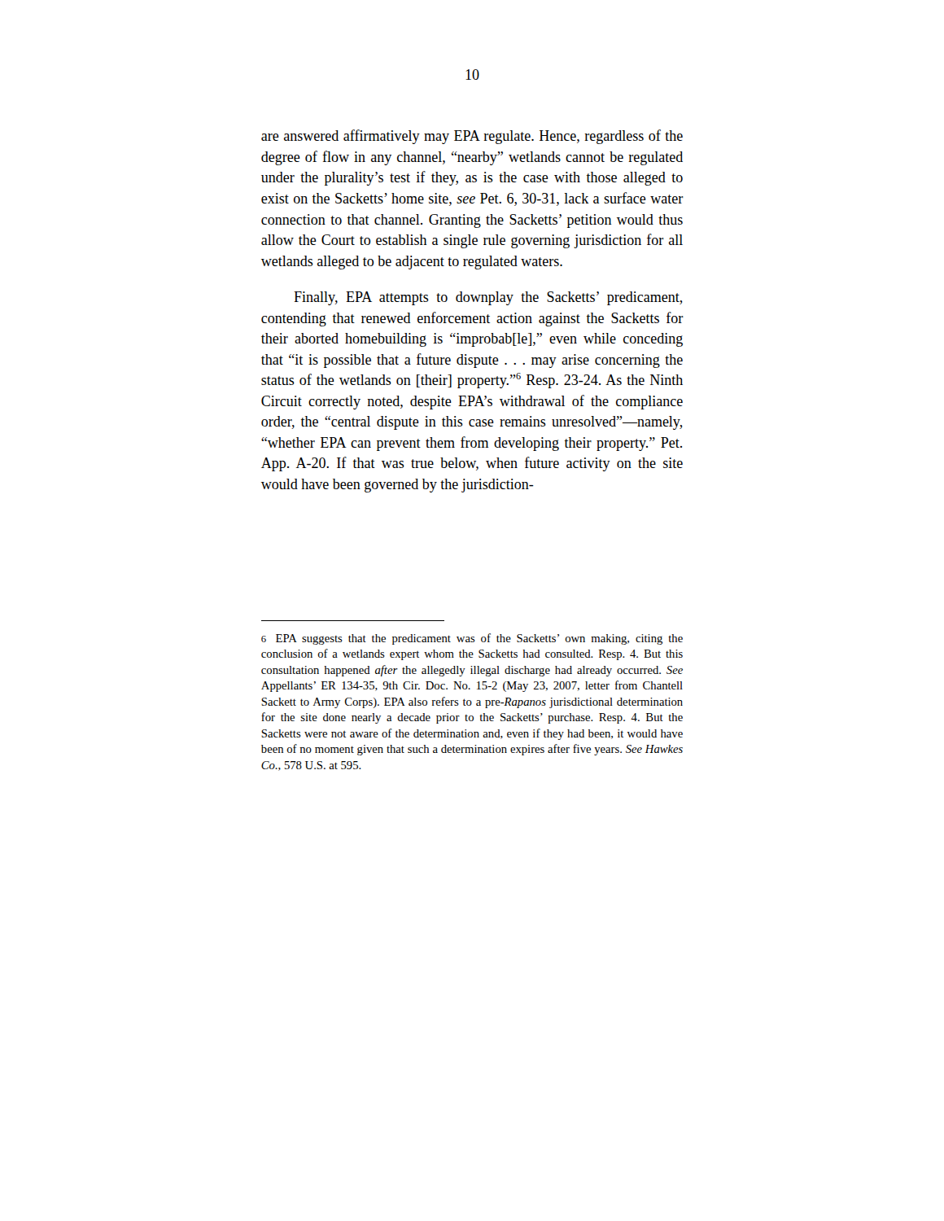10
are answered affirmatively may EPA regulate. Hence, regardless of the degree of flow in any channel, “nearby” wetlands cannot be regulated under the plurality’s test if they, as is the case with those alleged to exist on the Sacketts’ home site, see Pet. 6, 30-31, lack a surface water connection to that channel. Granting the Sacketts’ petition would thus allow the Court to establish a single rule governing jurisdiction for all wetlands alleged to be adjacent to regulated waters.
Finally, EPA attempts to downplay the Sacketts’ predicament, contending that renewed enforcement action against the Sacketts for their aborted homebuilding is “improbab[le],” even while conceding that “it is possible that a future dispute . . . may arise concerning the status of the wetlands on [their] property.”6 Resp. 23-24. As the Ninth Circuit correctly noted, despite EPA’s withdrawal of the compliance order, the “central dispute in this case remains unresolved”—namely, “whether EPA can prevent them from developing their property.” Pet. App. A-20. If that was true below, when future activity on the site would have been governed by the jurisdiction-
6 EPA suggests that the predicament was of the Sacketts’ own making, citing the conclusion of a wetlands expert whom the Sacketts had consulted. Resp. 4. But this consultation happened after the allegedly illegal discharge had already occurred. See Appellants’ ER 134-35, 9th Cir. Doc. No. 15-2 (May 23, 2007, letter from Chantell Sackett to Army Corps). EPA also refers to a pre-Rapanos jurisdictional determination for the site done nearly a decade prior to the Sacketts’ purchase. Resp. 4. But the Sacketts were not aware of the determination and, even if they had been, it would have been of no moment given that such a determination expires after five years. See Hawkes Co., 578 U.S. at 595.